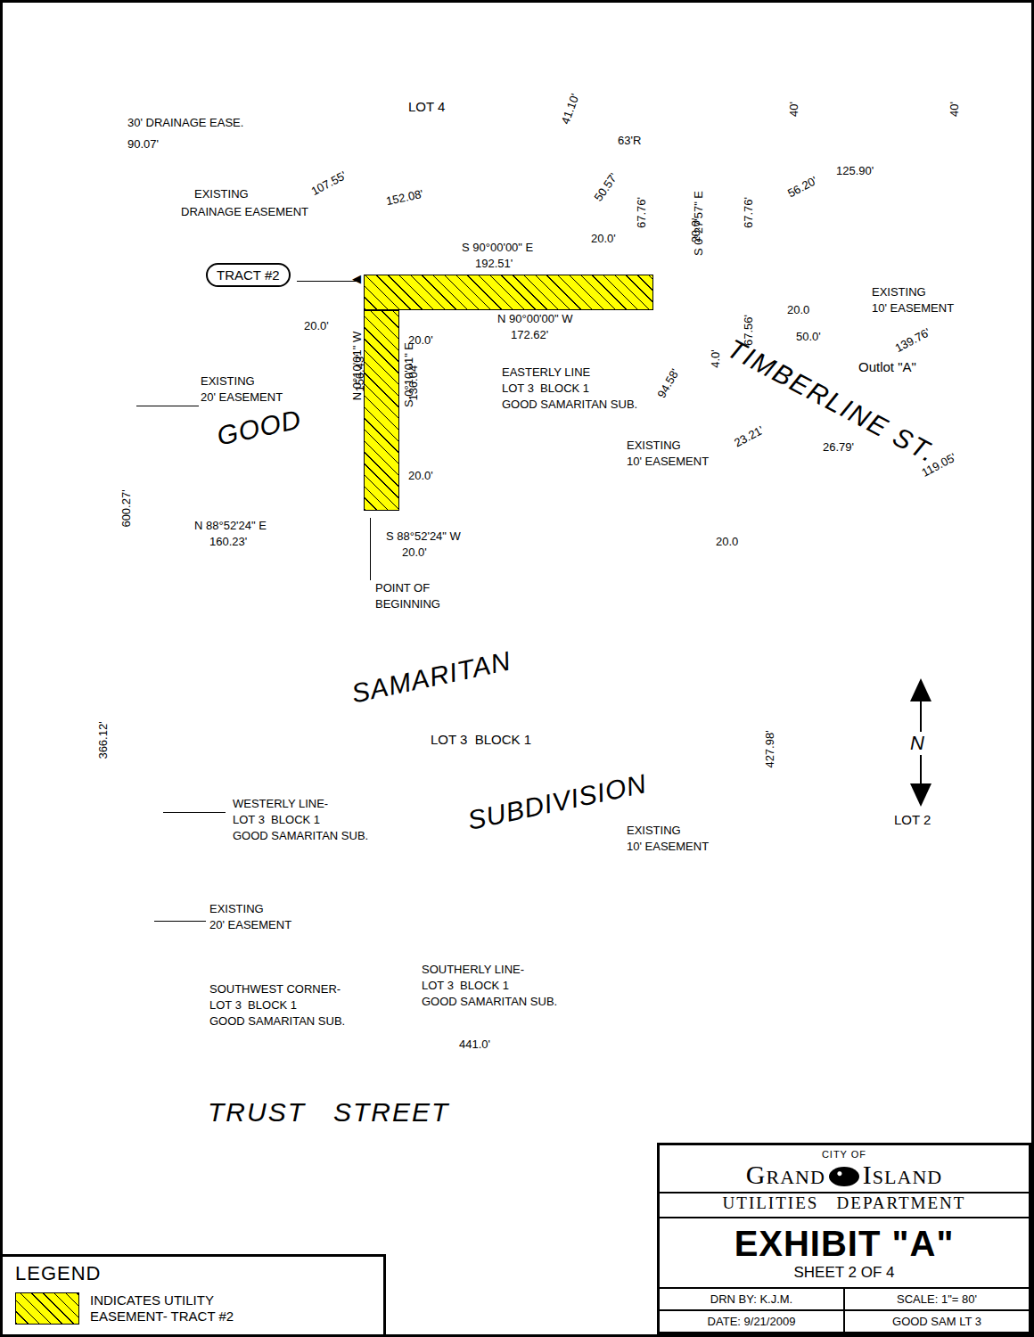============================================================ NORTH-WEST AREA : Lot 4, drainage easements ============================================================
LOT 4
30' DRAINAGE EASE.
90.07'
EXISTING
DRAINAGE EASEMENT
107.55'
152.08'
41.10'
50.57'
63'R
67.76'
40'
40'
125.90'
============================================================ TRACT #2 (L-shaped hatched easement) ============================================================
TRACT #2
◀
S 90°00'00" E
192.51'
N 90°00'00" W
172.62'
20.0'
20.0'
20.0'
20.0'
N 0°10'01" W
156.43'
S 0°10'01" E
136.04'
S 0°27'57" E
20.0'
EASTERLY LINE
LOT 3 BLOCK 1
GOOD SAMARITAN SUB.
POINT OF
BEGINNING
S 88°52'24" W
20.0'
N 88°52'24" E
160.23'
============================================================ WEST SIDE : existing 20' easement, 600.27', 366.12' ============================================================
EXISTING
20' EASEMENT
600.27'
366.12'
============================================================ EAST SIDE : Outlot "A", Timberline St., Lot 2 ============================================================
Outlot "A"
TIMBERLINE ST.
20.0
EXISTING
10' EASEMENT
67.76'
67.56'
56.20'
50.0'
139.76'
119.05'
26.79'
23.21'
94.58'
4.0'
EXISTING
10' EASEMENT
20.0
427.98'
LOT 2
EXISTING
10' EASEMENT
============================================================ CENTRAL : Lot 3 Block 1 + subdivision name ============================================================
GOOD
SAMARITAN
SUBDIVISION
LOT 3 BLOCK 1
WESTERLY LINE-
LOT 3 BLOCK 1
GOOD SAMARITAN SUB.
EXISTING
20' EASEMENT
SOUTHWEST CORNER-
LOT 3 BLOCK 1
GOOD SAMARITAN SUB.
SOUTHERLY LINE-
LOT 3 BLOCK 1
GOOD SAMARITAN SUB.
441.0'
============================================================ SOUTH : Trust Street ============================================================
TRUST STREET
============================================================ NORTH ARROW ============================================================
N
============================================================ LEGEND ============================================================
LEGEND
INDICATES UTILITY
EASEMENT- TRACT #2
============================================================ TITLE BLOCK ============================================================
CITY OF
GRAND ISLAND
UTILITIES DEPARTMENT
EXHIBIT "A"
SHEET 2 OF 4
DRN BY: K.J.M.
SCALE: 1"= 80'
DATE: 9/21/2009
GOOD SAM LT 3